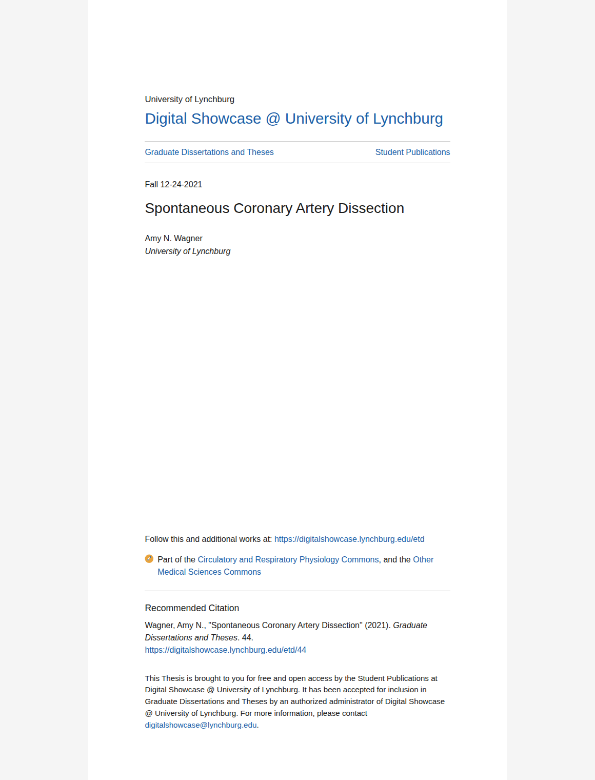University of Lynchburg
Digital Showcase @ University of Lynchburg
Graduate Dissertations and Theses Student Publications
Fall 12-24-2021
Spontaneous Coronary Artery Dissection
Amy N. Wagner
University of Lynchburg
Follow this and additional works at: https://digitalshowcase.lynchburg.edu/etd
Part of the Circulatory and Respiratory Physiology Commons, and the Other Medical Sciences Commons
Recommended Citation
Wagner, Amy N., "Spontaneous Coronary Artery Dissection" (2021). Graduate Dissertations and Theses. 44.
https://digitalshowcase.lynchburg.edu/etd/44
This Thesis is brought to you for free and open access by the Student Publications at Digital Showcase @ University of Lynchburg. It has been accepted for inclusion in Graduate Dissertations and Theses by an authorized administrator of Digital Showcase @ University of Lynchburg. For more information, please contact digitalshowcase@lynchburg.edu.